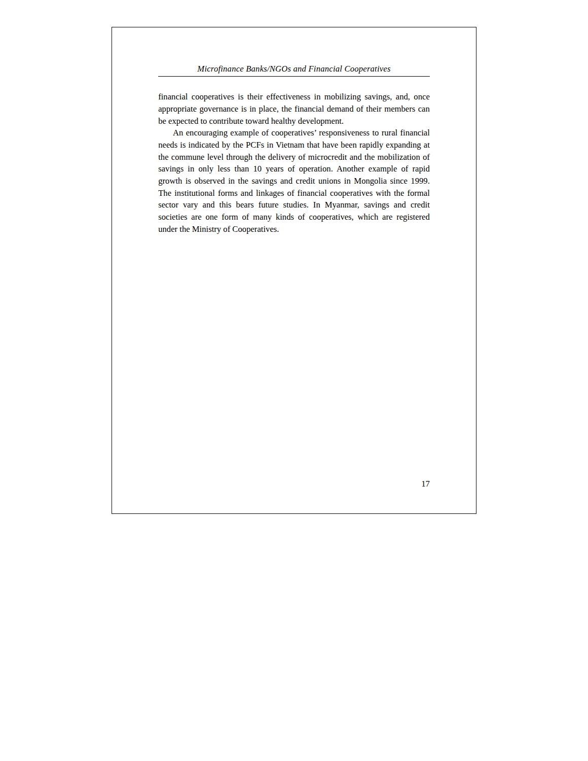Microfinance Banks/NGOs and Financial Cooperatives
financial cooperatives is their effectiveness in mobilizing savings, and, once appropriate governance is in place, the financial demand of their members can be expected to contribute toward healthy development.
An encouraging example of cooperatives’ responsiveness to rural financial needs is indicated by the PCFs in Vietnam that have been rapidly expanding at the commune level through the delivery of microcredit and the mobilization of savings in only less than 10 years of operation. Another example of rapid growth is observed in the savings and credit unions in Mongolia since 1999. The institutional forms and linkages of financial cooperatives with the formal sector vary and this bears future studies. In Myanmar, savings and credit societies are one form of many kinds of cooperatives, which are registered under the Ministry of Cooperatives.
17